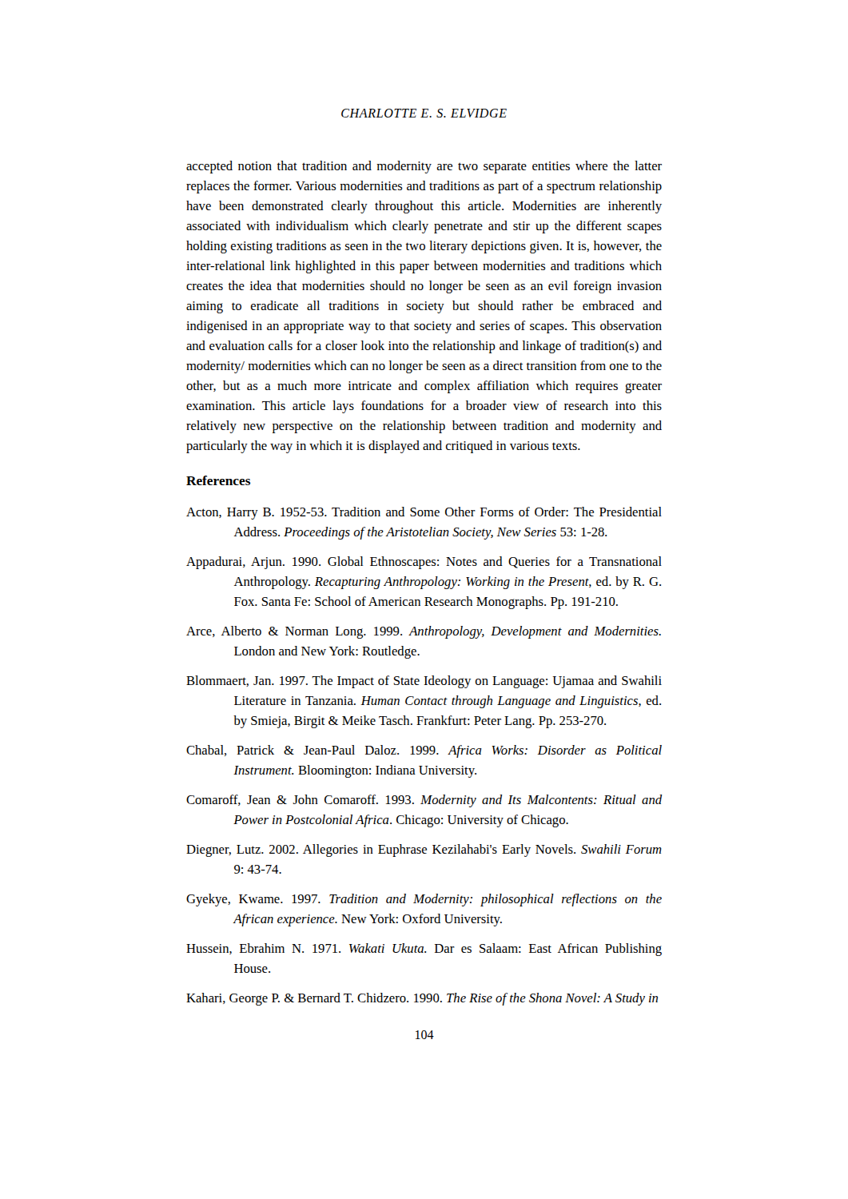CHARLOTTE E. S. ELVIDGE
accepted notion that tradition and modernity are two separate entities where the latter replaces the former. Various modernities and traditions as part of a spectrum relationship have been demonstrated clearly throughout this article. Modernities are inherently associated with individualism which clearly penetrate and stir up the different scapes holding existing traditions as seen in the two literary depictions given. It is, however, the inter-relational link highlighted in this paper between modernities and traditions which creates the idea that modernities should no longer be seen as an evil foreign invasion aiming to eradicate all traditions in society but should rather be embraced and indigenised in an appropriate way to that society and series of scapes. This observation and evaluation calls for a closer look into the relationship and linkage of tradition(s) and modernity/ modernities which can no longer be seen as a direct transition from one to the other, but as a much more intricate and complex affiliation which requires greater examination. This article lays foundations for a broader view of research into this relatively new perspective on the relationship between tradition and modernity and particularly the way in which it is displayed and critiqued in various texts.
References
Acton, Harry B. 1952-53. Tradition and Some Other Forms of Order: The Presidential Address. Proceedings of the Aristotelian Society, New Series 53: 1-28.
Appadurai, Arjun. 1990. Global Ethnoscapes: Notes and Queries for a Transnational Anthropology. Recapturing Anthropology: Working in the Present, ed. by R. G. Fox. Santa Fe: School of American Research Monographs. Pp. 191-210.
Arce, Alberto & Norman Long. 1999. Anthropology, Development and Modernities. London and New York: Routledge.
Blommaert, Jan. 1997. The Impact of State Ideology on Language: Ujamaa and Swahili Literature in Tanzania. Human Contact through Language and Linguistics, ed. by Smieja, Birgit & Meike Tasch. Frankfurt: Peter Lang. Pp. 253-270.
Chabal, Patrick & Jean-Paul Daloz. 1999. Africa Works: Disorder as Political Instrument. Bloomington: Indiana University.
Comaroff, Jean & John Comaroff. 1993. Modernity and Its Malcontents: Ritual and Power in Postcolonial Africa. Chicago: University of Chicago.
Diegner, Lutz. 2002. Allegories in Euphrase Kezilahabi's Early Novels. Swahili Forum 9: 43-74.
Gyekye, Kwame. 1997. Tradition and Modernity: philosophical reflections on the African experience. New York: Oxford University.
Hussein, Ebrahim N. 1971. Wakati Ukuta. Dar es Salaam: East African Publishing House.
Kahari, George P. & Bernard T. Chidzero. 1990. The Rise of the Shona Novel: A Study in
104